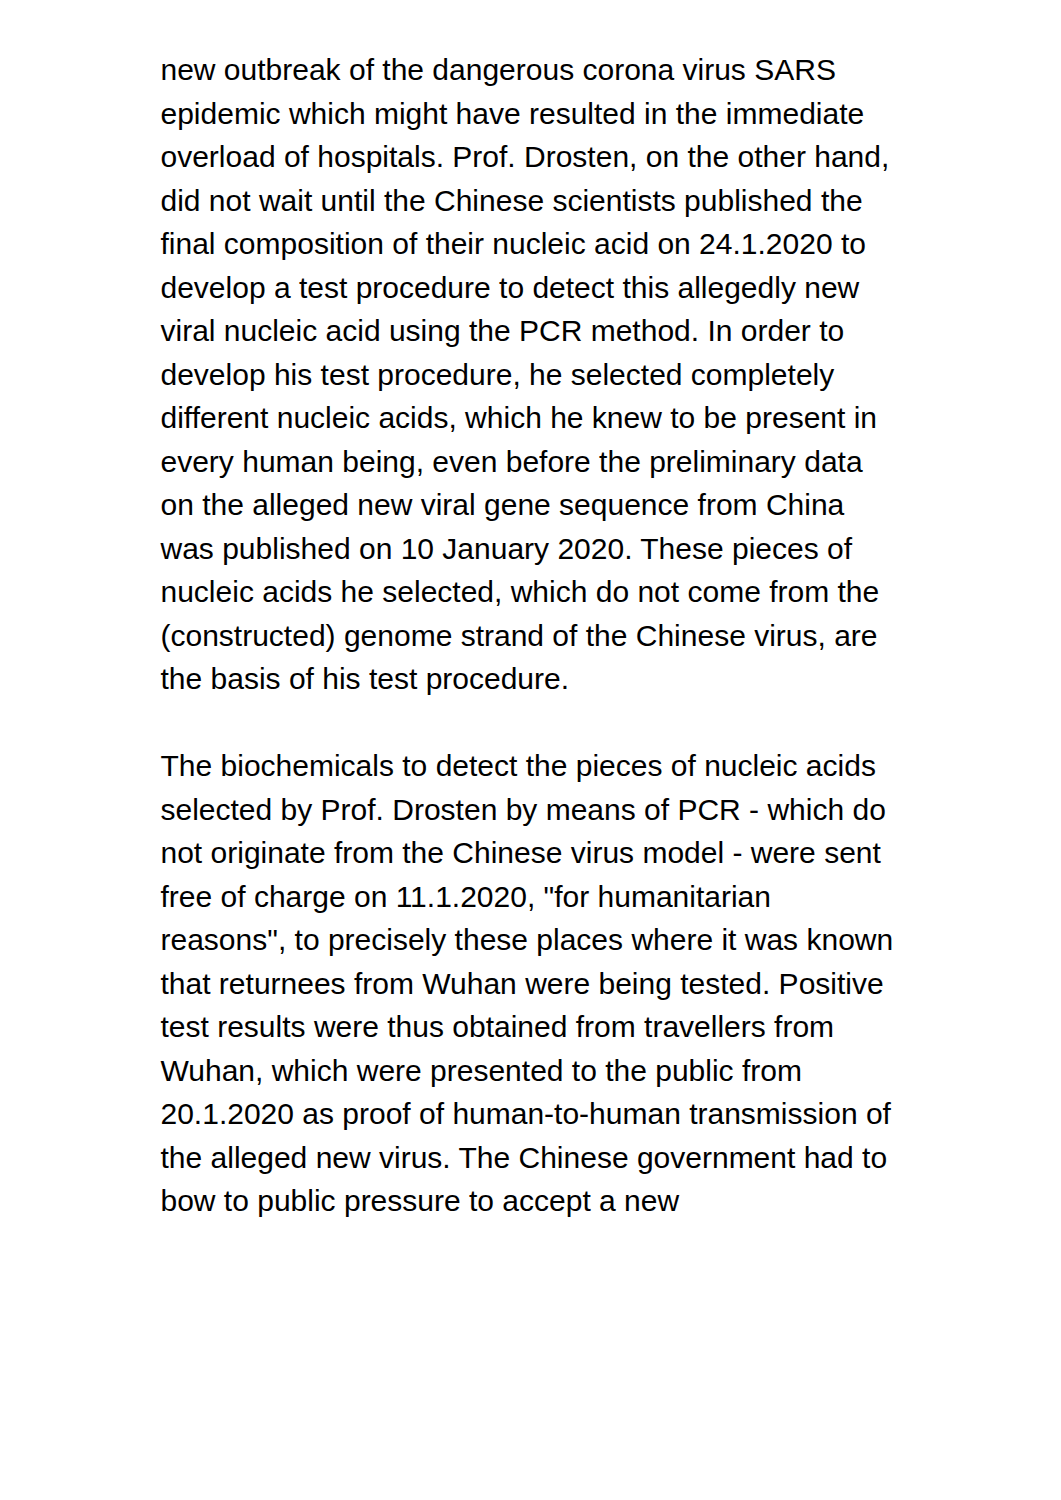new outbreak of the dangerous corona virus SARS epidemic which might have resulted in the immediate overload of hospitals. Prof. Drosten, on the other hand, did not wait until the Chinese scientists published the final composition of their nucleic acid on 24.1.2020 to develop a test procedure to detect this allegedly new viral nucleic acid using the PCR method. In order to develop his test procedure, he selected completely different nucleic acids, which he knew to be present in every human being, even before the preliminary data on the alleged new viral gene sequence from China was published on 10 January 2020. These pieces of nucleic acids he selected, which do not come from the (constructed) genome strand of the Chinese virus, are the basis of his test procedure.
The biochemicals to detect the pieces of nucleic acids selected by Prof. Drosten by means of PCR - which do not originate from the Chinese virus model - were sent free of charge on 11.1.2020, "for humanitarian reasons", to precisely these places where it was known that returnees from Wuhan were being tested. Positive test results were thus obtained from travellers from Wuhan, which were presented to the public from 20.1.2020 as proof of human-to-human transmission of the alleged new virus. The Chinese government had to bow to public pressure to accept a new